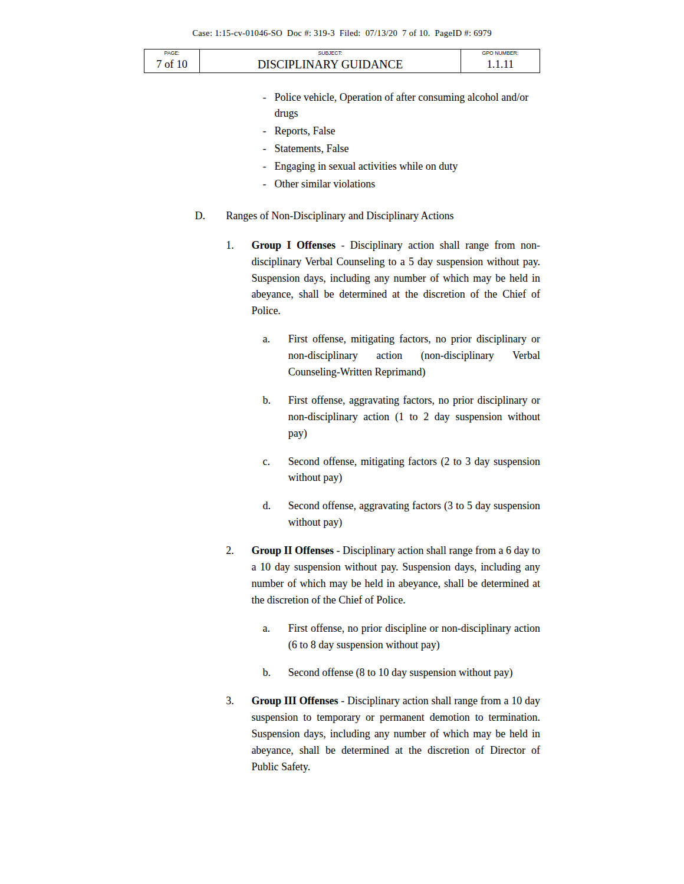Case: 1:15-cv-01046-SO Doc #: 319-3 Filed: 07/13/20 7 of 10. PageID #: 6979
| PAGE: 7 of 10 | SUBJECT: DISCIPLINARY GUIDANCE | GPO NUMBER: 1.1.11 |
Police vehicle, Operation of after consuming alcohol and/or drugs
Reports, False
Statements, False
Engaging in sexual activities while on duty
Other similar violations
D.
Ranges of Non-Disciplinary and Disciplinary Actions
1.
Group I Offenses - Disciplinary action shall range from non-disciplinary Verbal Counseling to a 5 day suspension without pay. Suspension days, including any number of which may be held in abeyance, shall be determined at the discretion of the Chief of Police.
a.
First offense, mitigating factors, no prior disciplinary or non-disciplinary action (non-disciplinary Verbal Counseling-Written Reprimand)
b.
First offense, aggravating factors, no prior disciplinary or non-disciplinary action (1 to 2 day suspension without pay)
c.
Second offense, mitigating factors (2 to 3 day suspension without pay)
d.
Second offense, aggravating factors (3 to 5 day suspension without pay)
2.
Group II Offenses - Disciplinary action shall range from a 6 day to a 10 day suspension without pay. Suspension days, including any number of which may be held in abeyance, shall be determined at the discretion of the Chief of Police.
a.
First offense, no prior discipline or non-disciplinary action (6 to 8 day suspension without pay)
b.
Second offense (8 to 10 day suspension without pay)
3.
Group III Offenses - Disciplinary action shall range from a 10 day suspension to temporary or permanent demotion to termination. Suspension days, including any number of which may be held in abeyance, shall be determined at the discretion of Director of Public Safety.